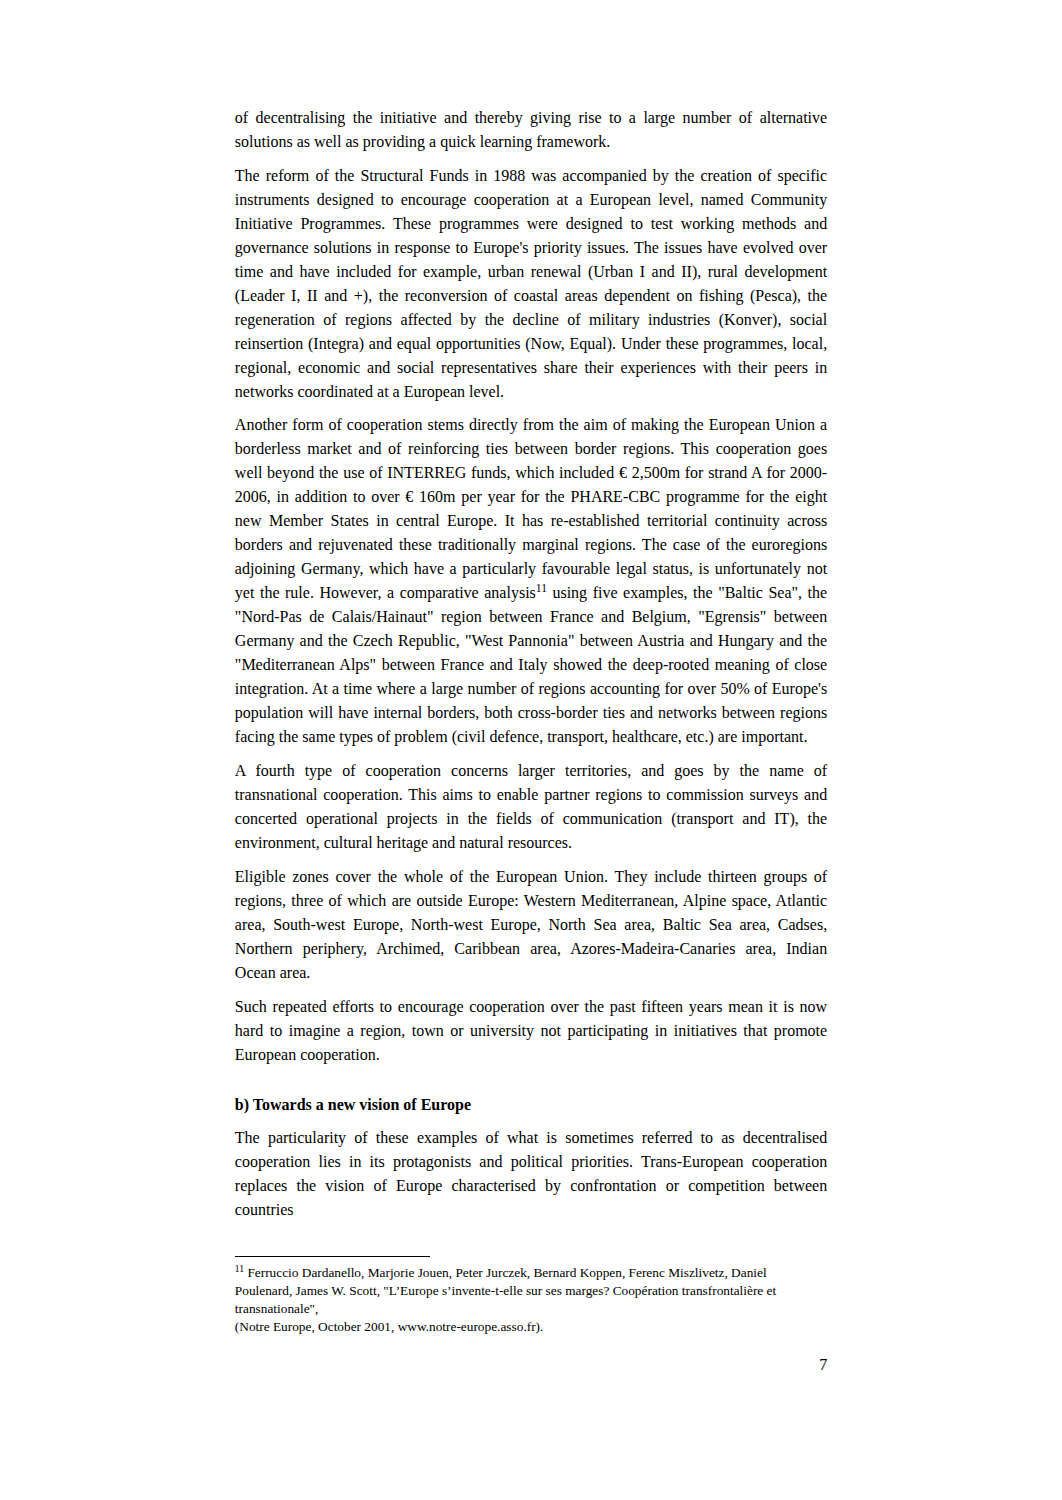of decentralising the initiative and thereby giving rise to a large number of alternative solutions as well as providing a quick learning framework.
The reform of the Structural Funds in 1988 was accompanied by the creation of specific instruments designed to encourage cooperation at a European level, named Community Initiative Programmes. These programmes were designed to test working methods and governance solutions in response to Europe's priority issues. The issues have evolved over time and have included for example, urban renewal (Urban I and II), rural development (Leader I, II and +), the reconversion of coastal areas dependent on fishing (Pesca), the regeneration of regions affected by the decline of military industries (Konver), social reinsertion (Integra) and equal opportunities (Now, Equal). Under these programmes, local, regional, economic and social representatives share their experiences with their peers in networks coordinated at a European level.
Another form of cooperation stems directly from the aim of making the European Union a borderless market and of reinforcing ties between border regions. This cooperation goes well beyond the use of INTERREG funds, which included € 2,500m for strand A for 2000-2006, in addition to over € 160m per year for the PHARE-CBC programme for the eight new Member States in central Europe. It has re-established territorial continuity across borders and rejuvenated these traditionally marginal regions. The case of the euroregions adjoining Germany, which have a particularly favourable legal status, is unfortunately not yet the rule. However, a comparative analysis11 using five examples, the "Baltic Sea", the "Nord-Pas de Calais/Hainaut" region between France and Belgium, "Egrensis" between Germany and the Czech Republic, "West Pannonia" between Austria and Hungary and the "Mediterranean Alps" between France and Italy showed the deep-rooted meaning of close integration. At a time where a large number of regions accounting for over 50% of Europe's population will have internal borders, both cross-border ties and networks between regions facing the same types of problem (civil defence, transport, healthcare, etc.) are important.
A fourth type of cooperation concerns larger territories, and goes by the name of transnational cooperation. This aims to enable partner regions to commission surveys and concerted operational projects in the fields of communication (transport and IT), the environment, cultural heritage and natural resources.
Eligible zones cover the whole of the European Union. They include thirteen groups of regions, three of which are outside Europe: Western Mediterranean, Alpine space, Atlantic area, South-west Europe, North-west Europe, North Sea area, Baltic Sea area, Cadses, Northern periphery, Archimed, Caribbean area, Azores-Madeira-Canaries area, Indian Ocean area.
Such repeated efforts to encourage cooperation over the past fifteen years mean it is now hard to imagine a region, town or university not participating in initiatives that promote European cooperation.
b) Towards a new vision of Europe
The particularity of these examples of what is sometimes referred to as decentralised cooperation lies in its protagonists and political priorities. Trans-European cooperation replaces the vision of Europe characterised by confrontation or competition between countries
11 Ferruccio Dardanello, Marjorie Jouen, Peter Jurczek, Bernard Koppen, Ferenc Miszlivetz, Daniel Poulenard, James W. Scott, "L’Europe s’invente-t-elle sur ses marges? Coopération transfrontalière et transnationale",
(Notre Europe, October 2001, www.notre-europe.asso.fr).
7